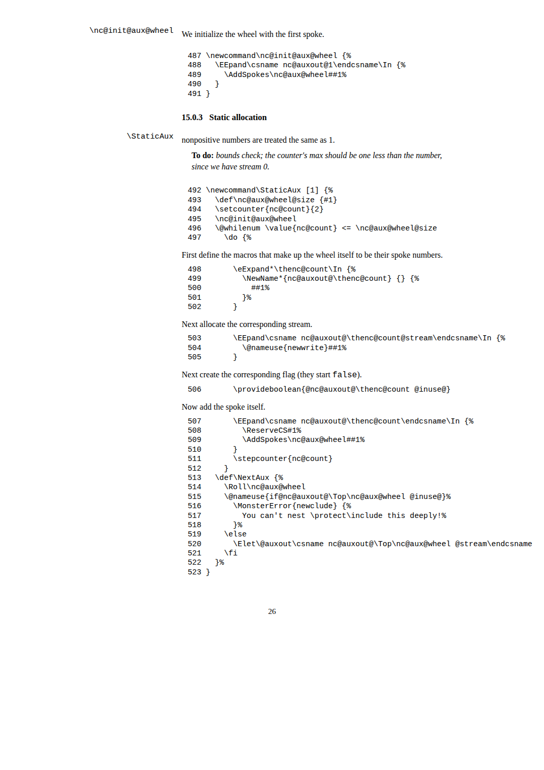\nc@init@aux@wheel
We initialize the wheel with the first spoke.
487\newcommand\nc@init@aux@wheel {%
488  \EEpand\csname nc@auxout@1\endcsname\In {%
489    \AddSpokes\nc@aux@wheel##1%
490  }
491}
15.0.3 Static allocation
\StaticAux
nonpositive numbers are treated the same as 1.
To do: bounds check; the counter's max should be one less than the number, since we have stream 0.
492\newcommand\StaticAux [1] {%
493  \def\nc@aux@wheel@size {#1}
494  \setcounter{nc@count}{2}
495  \nc@init@aux@wheel
496  \@whilenum \value{nc@count} <= \nc@aux@wheel@size
497    \do {%
First define the macros that make up the wheel itself to be their spoke numbers.
498      \eExpand*\thenc@count\In {%
499        \NewName*{nc@auxout@\thenc@count} {} {%
500          ##1%
501        }%
502      }
Next allocate the corresponding stream.
503      \EEpand\csname nc@auxout@\thenc@count@stream\endcsname\In {%
504        \@nameuse{newwrite}##1%
505      }
Next create the corresponding flag (they start false).
506      \provideboolean{@nc@auxout@\thenc@count @inuse@}
Now add the spoke itself.
507      \EEpand\csname nc@auxout@\thenc@count\endcsname\In {%
508        \ReserveCS#1%
509        \AddSpokes\nc@aux@wheel##1%
510      }
511      \stepcounter{nc@count}
512    }
513  \def\NextAux {%
514    \Roll\nc@aux@wheel
515    \@nameuse{if@nc@auxout@\Top\nc@aux@wheel @inuse@}%
516      \MonsterError{newclude} {%
517        You can't nest \protect\include this deeply!%
518      }%
519    \else
520      \Elet\@auxout\csname nc@auxout@\Top\nc@aux@wheel @stream\endcsname
521    \fi
522  }%
523}
26